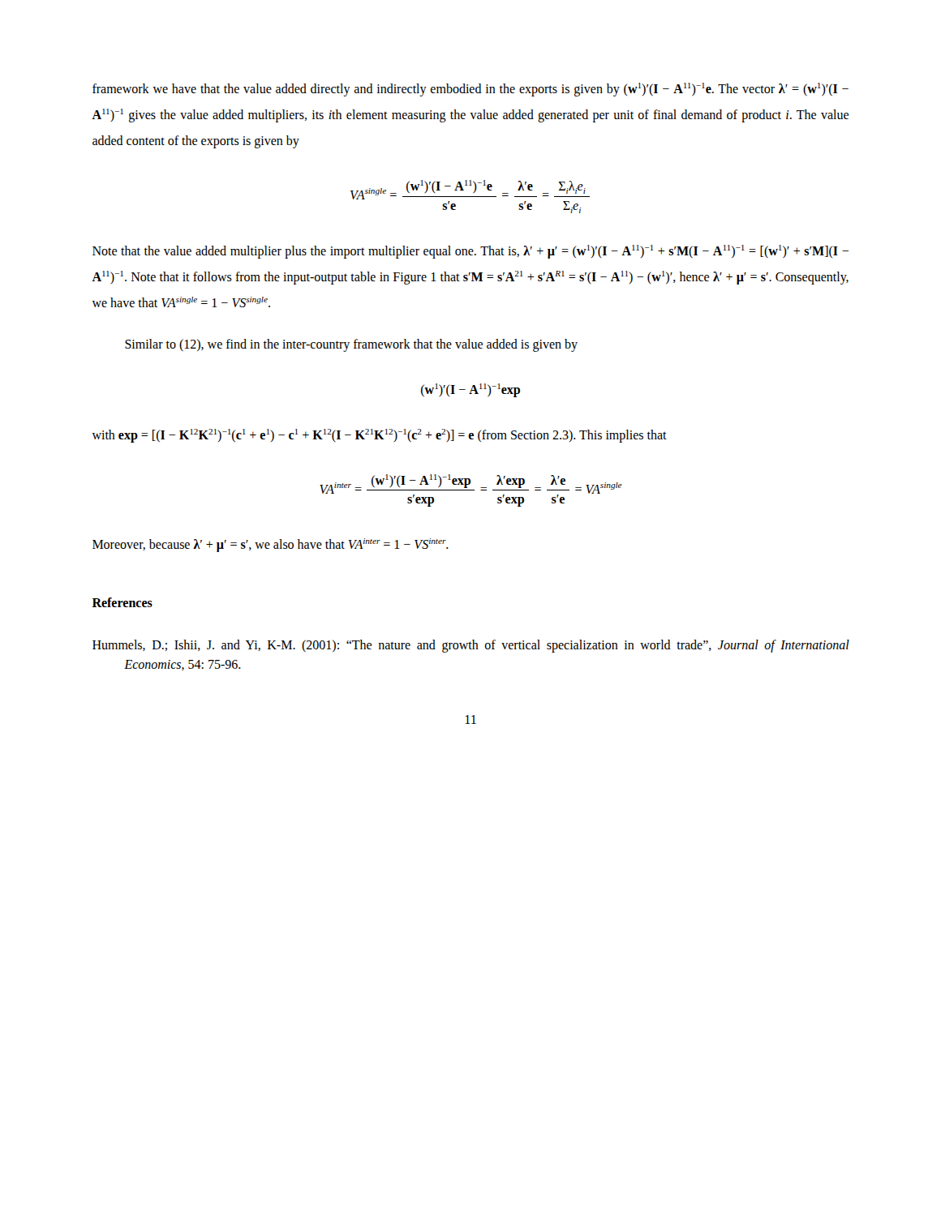framework we have that the value added directly and indirectly embodied in the exports is given by (w1)′(I − A11)−1e. The vector λ′ = (w1)′(I − A11)−1 gives the value added multipliers, its ith element measuring the value added generated per unit of final demand of product i. The value added content of the exports is given by
VAsingle = (w1)′(I − A11)−1e s′e = λ′e s′e = Σiλiei Σiei
Note that the value added multiplier plus the import multiplier equal one. That is, λ′ + μ′ = (w1)′(I − A11)−1 + s′M(I − A11)−1 = [(w1)′ + s′M](I − A11)−1. Note that it follows from the input-output table in Figure 1 that s′M = s′A21 + s′AR1 = s′(I − A11) − (w1)′, hence λ′ + μ′ = s′. Consequently, we have that VAsingle = 1 − VSsingle.
Similar to (12), we find in the inter-country framework that the value added is given by
(w1)′(I − A11)−1exp
with exp = [(I − K12K21)−1(c1 + e1) − c1 + K12(I − K21K12)−1(c2 + e2)] = e (from Section 2.3). This implies that
VAinter = (w1)′(I − A11)−1exp s′exp = λ′exp s′exp = λ′e s′e = VAsingle
Moreover, because λ′ + μ′ = s′, we also have that VAinter = 1 − VSinter.
References
Hummels, D.; Ishii, J. and Yi, K-M. (2001): “The nature and growth of vertical specialization in world trade”, Journal of International Economics, 54: 75-96.
11